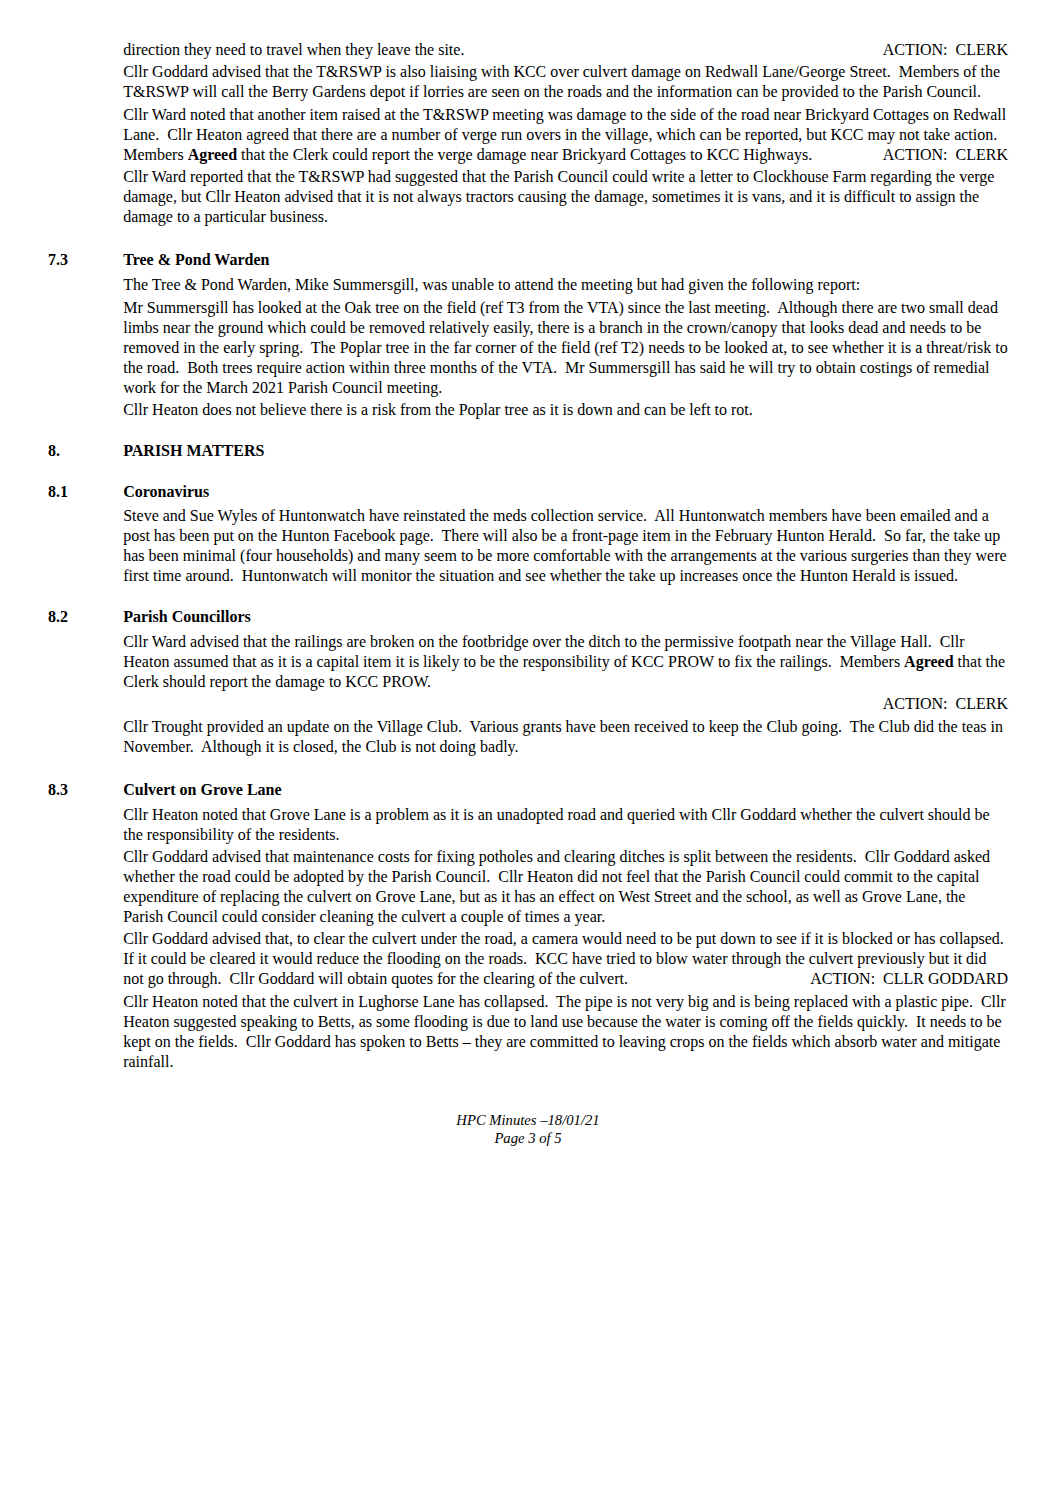direction they need to travel when they leave the site. ACTION: CLERK
Cllr Goddard advised that the T&RSWP is also liaising with KCC over culvert damage on Redwall Lane/George Street. Members of the T&RSWP will call the Berry Gardens depot if lorries are seen on the roads and the information can be provided to the Parish Council.
Cllr Ward noted that another item raised at the T&RSWP meeting was damage to the side of the road near Brickyard Cottages on Redwall Lane. Cllr Heaton agreed that there are a number of verge run overs in the village, which can be reported, but KCC may not take action. Members Agreed that the Clerk could report the verge damage near Brickyard Cottages to KCC Highways. ACTION: CLERK
Cllr Ward reported that the T&RSWP had suggested that the Parish Council could write a letter to Clockhouse Farm regarding the verge damage, but Cllr Heaton advised that it is not always tractors causing the damage, sometimes it is vans, and it is difficult to assign the damage to a particular business.
7.3 Tree & Pond Warden
The Tree & Pond Warden, Mike Summersgill, was unable to attend the meeting but had given the following report:
Mr Summersgill has looked at the Oak tree on the field (ref T3 from the VTA) since the last meeting. Although there are two small dead limbs near the ground which could be removed relatively easily, there is a branch in the crown/canopy that looks dead and needs to be removed in the early spring. The Poplar tree in the far corner of the field (ref T2) needs to be looked at, to see whether it is a threat/risk to the road. Both trees require action within three months of the VTA. Mr Summersgill has said he will try to obtain costings of remedial work for the March 2021 Parish Council meeting.
Cllr Heaton does not believe there is a risk from the Poplar tree as it is down and can be left to rot.
8. PARISH MATTERS
8.1 Coronavirus
Steve and Sue Wyles of Huntonwatch have reinstated the meds collection service. All Huntonwatch members have been emailed and a post has been put on the Hunton Facebook page. There will also be a front-page item in the February Hunton Herald. So far, the take up has been minimal (four households) and many seem to be more comfortable with the arrangements at the various surgeries than they were first time around. Huntonwatch will monitor the situation and see whether the take up increases once the Hunton Herald is issued.
8.2 Parish Councillors
Cllr Ward advised that the railings are broken on the footbridge over the ditch to the permissive footpath near the Village Hall. Cllr Heaton assumed that as it is a capital item it is likely to be the responsibility of KCC PROW to fix the railings. Members Agreed that the Clerk should report the damage to KCC PROW.
ACTION: CLERK
Cllr Trought provided an update on the Village Club. Various grants have been received to keep the Club going. The Club did the teas in November. Although it is closed, the Club is not doing badly.
8.3 Culvert on Grove Lane
Cllr Heaton noted that Grove Lane is a problem as it is an unadopted road and queried with Cllr Goddard whether the culvert should be the responsibility of the residents.
Cllr Goddard advised that maintenance costs for fixing potholes and clearing ditches is split between the residents. Cllr Goddard asked whether the road could be adopted by the Parish Council. Cllr Heaton did not feel that the Parish Council could commit to the capital expenditure of replacing the culvert on Grove Lane, but as it has an effect on West Street and the school, as well as Grove Lane, the Parish Council could consider cleaning the culvert a couple of times a year.
Cllr Goddard advised that, to clear the culvert under the road, a camera would need to be put down to see if it is blocked or has collapsed. If it could be cleared it would reduce the flooding on the roads. KCC have tried to blow water through the culvert previously but it did not go through. Cllr Goddard will obtain quotes for the clearing of the culvert. ACTION: CLLR GODDARD
Cllr Heaton noted that the culvert in Lughorse Lane has collapsed. The pipe is not very big and is being replaced with a plastic pipe. Cllr Heaton suggested speaking to Betts, as some flooding is due to land use because the water is coming off the fields quickly. It needs to be kept on the fields. Cllr Goddard has spoken to Betts – they are committed to leaving crops on the fields which absorb water and mitigate rainfall.
HPC Minutes –18/01/21
Page 3 of 5